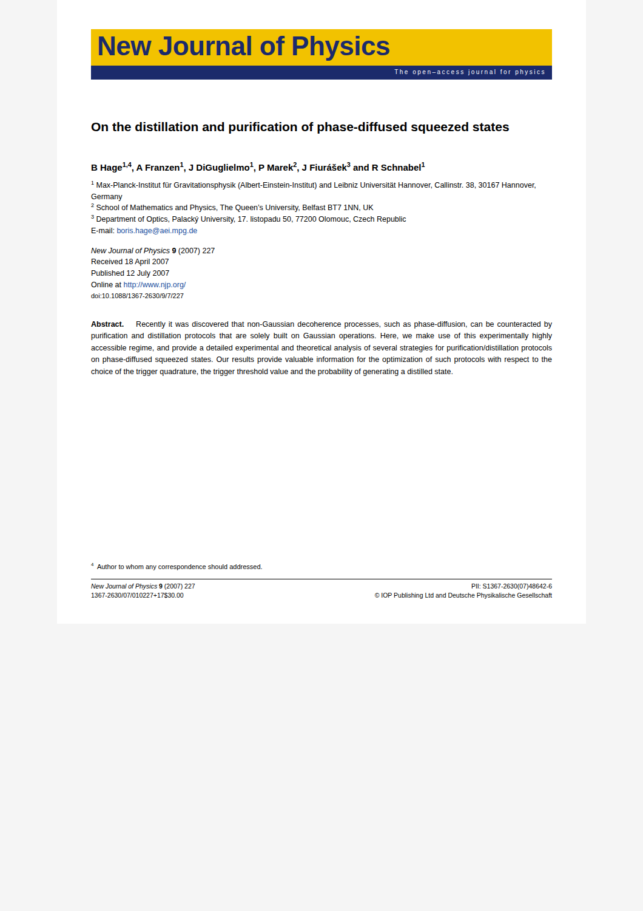New Journal of Physics
The open–access journal for physics
On the distillation and purification of phase-diffused squeezed states
B Hage1,4, A Franzen1, J DiGuglielmo1, P Marek2, J Fiurášek3 and R Schnabel1
1 Max-Planck-Institut für Gravitationsphysik (Albert-Einstein-Institut) and Leibniz Universität Hannover, Callinstr. 38, 30167 Hannover, Germany
2 School of Mathematics and Physics, The Queen’s University, Belfast BT7 1NN, UK
3 Department of Optics, Palacký University, 17. listopadu 50, 77200 Olomouc, Czech Republic
E-mail: boris.hage@aei.mpg.de
New Journal of Physics 9 (2007) 227
Received 18 April 2007
Published 12 July 2007
Online at http://www.njp.org/
doi:10.1088/1367-2630/9/7/227
Abstract. Recently it was discovered that non-Gaussian decoherence processes, such as phase-diffusion, can be counteracted by purification and distillation protocols that are solely built on Gaussian operations. Here, we make use of this experimentally highly accessible regime, and provide a detailed experimental and theoretical analysis of several strategies for purification/distillation protocols on phase-diffused squeezed states. Our results provide valuable information for the optimization of such protocols with respect to the choice of the trigger quadrature, the trigger threshold value and the probability of generating a distilled state.
4 Author to whom any correspondence should addressed.
New Journal of Physics 9 (2007) 227
1367-2630/07/010227+17$30.00
PII: S1367-2630(07)48642-6
© IOP Publishing Ltd and Deutsche Physikalische Gesellschaft